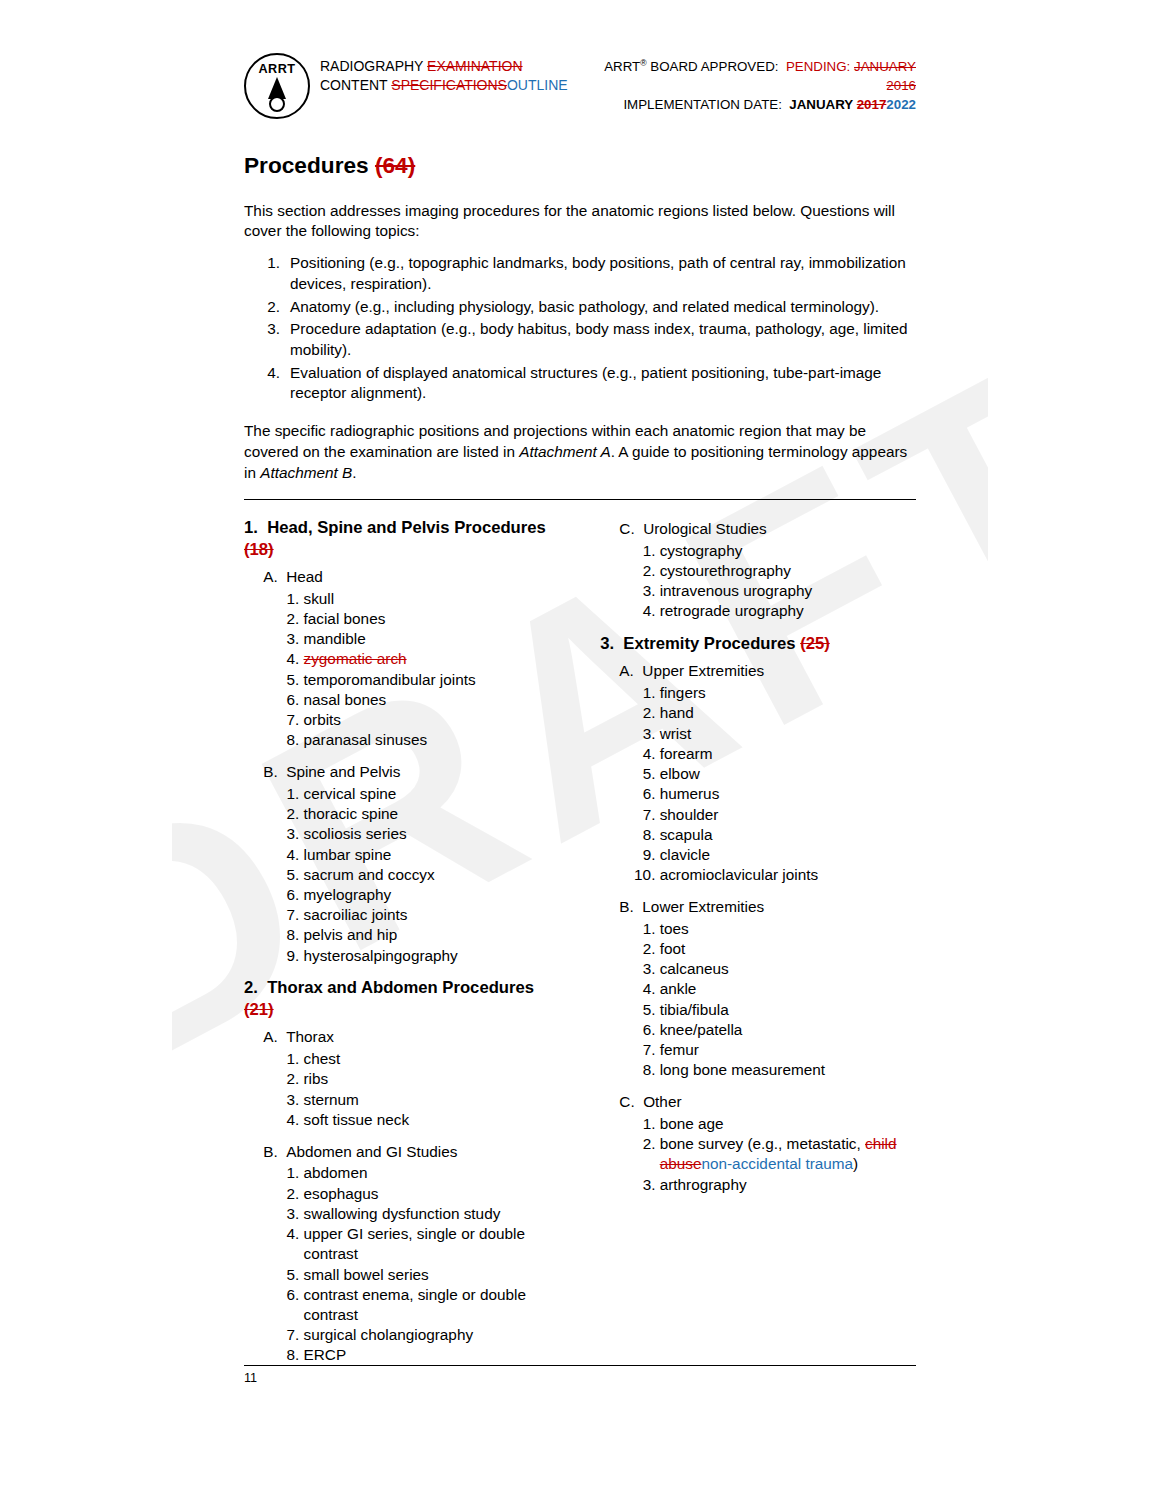DRAFT
RADIOGRAPHY EXAMINATION
CONTENT SPECIFICATIONS OUTLINE
ARRT® BOARD APPROVED: PENDING: JANUARY
2016
IMPLEMENTATION DATE: JANUARY 20172022
Procedures (64)
This section addresses imaging procedures for the anatomic regions listed below. Questions will cover the following topics:
Positioning (e.g., topographic landmarks, body positions, path of central ray, immobilization devices, respiration).
Anatomy (e.g., including physiology, basic pathology, and related medical terminology).
Procedure adaptation (e.g., body habitus, body mass index, trauma, pathology, age, limited mobility).
Evaluation of displayed anatomical structures (e.g., patient positioning, tube-part-image receptor alignment).
The specific radiographic positions and projections within each anatomic region that may be covered on the examination are listed in Attachment A. A guide to positioning terminology appears in Attachment B.
1. Head, Spine and Pelvis Procedures (18)
A. Head
skull
facial bones
mandible
zygomatic arch
temporomandibular joints
nasal bones
orbits
paranasal sinuses
B. Spine and Pelvis
cervical spine
thoracic spine
scoliosis series
lumbar spine
sacrum and coccyx
myelography
sacroiliac joints
pelvis and hip
hysterosalpingography
2. Thorax and Abdomen Procedures (21)
A. Thorax
chest
ribs
sternum
soft tissue neck
B. Abdomen and GI Studies
abdomen
esophagus
swallowing dysfunction study
upper GI series, single or double contrast
small bowel series
contrast enema, single or double contrast
surgical cholangiography
ERCP
C. Urological Studies
cystography
cystourethrography
intravenous urography
retrograde urography
3. Extremity Procedures (25)
A. Upper Extremities
fingers
hand
wrist
forearm
elbow
humerus
shoulder
scapula
clavicle
acromioclavicular joints
B. Lower Extremities
toes
foot
calcaneus
ankle
tibia/fibula
knee/patella
femur
long bone measurement
C. Other
bone age
bone survey (e.g., metastatic, child abuse non-accidental trauma)
arthrography
11